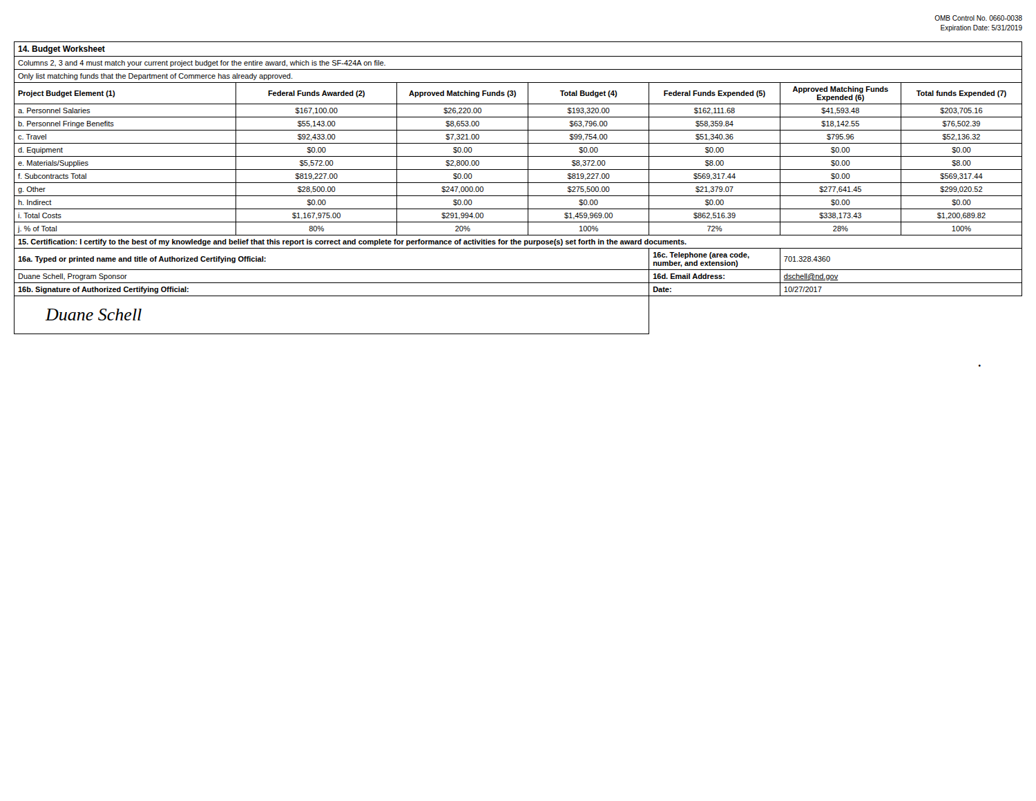OMB Control No. 0660-0038
Expiration Date: 5/31/2019
| 14. Budget Worksheet |
| Columns 2, 3 and 4 must match your current project budget for the entire award, which is the SF-424A on file. |
| Only list matching funds that the Department of Commerce has already approved. |
| Project Budget Element (1) | Federal Funds Awarded (2) | Approved Matching Funds (3) | Total Budget (4) | Federal Funds Expended (5) | Approved Matching Funds Expended (6) | Total funds Expended (7) |
| a. Personnel Salaries | $167,100.00 | $26,220.00 | $193,320.00 | $162,111.68 | $41,593.48 | $203,705.16 |
| b. Personnel Fringe Benefits | $55,143.00 | $8,653.00 | $63,796.00 | $58,359.84 | $18,142.55 | $76,502.39 |
| c. Travel | $92,433.00 | $7,321.00 | $99,754.00 | $51,340.36 | $795.96 | $52,136.32 |
| d. Equipment | $0.00 | $0.00 | $0.00 | $0.00 | $0.00 | $0.00 |
| e. Materials/Supplies | $5,572.00 | $2,800.00 | $8,372.00 | $8.00 | $0.00 | $8.00 |
| f. Subcontracts Total | $819,227.00 | $0.00 | $819,227.00 | $569,317.44 | $0.00 | $569,317.44 |
| g. Other | $28,500.00 | $247,000.00 | $275,500.00 | $21,379.07 | $277,641.45 | $299,020.52 |
| h. Indirect | $0.00 | $0.00 | $0.00 | $0.00 | $0.00 | $0.00 |
| i. Total Costs | $1,167,975.00 | $291,994.00 | $1,459,969.00 | $862,516.39 | $338,173.43 | $1,200,689.82 |
| j. % of Total | 80% | 20% | 100% | 72% | 28% | 100% |
| 15. Certification: I certify to the best of my knowledge and belief that this report is correct and complete for performance of activities for the purpose(s) set forth in the award documents. |
| 16a. Typed or printed name and title of Authorized Certifying Official: | 16c. Telephone (area code, number, and extension) | 701.328.4360 |
| Duane Schell, Program Sponsor | 16d. Email Address: | dschell@nd.gov |
| 16b. Signature of Authorized Certifying Official: | Date: | 10/27/2017 |
| Duane Schell | |
•